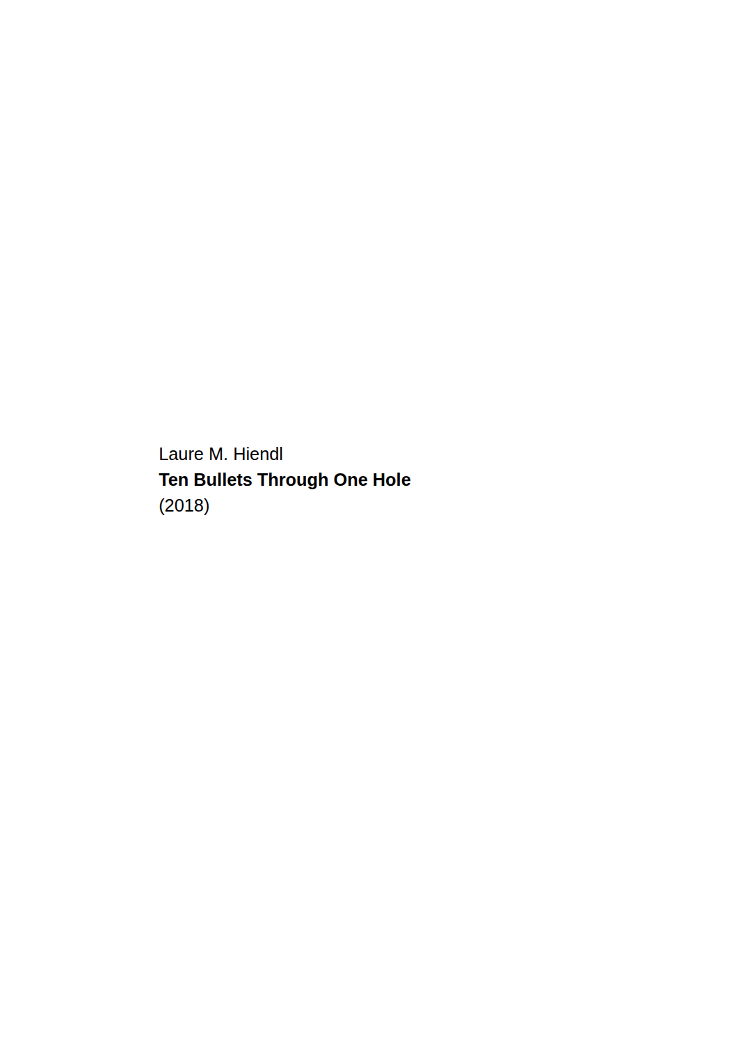Laure M. Hiendl
Ten Bullets Through One Hole
(2018)